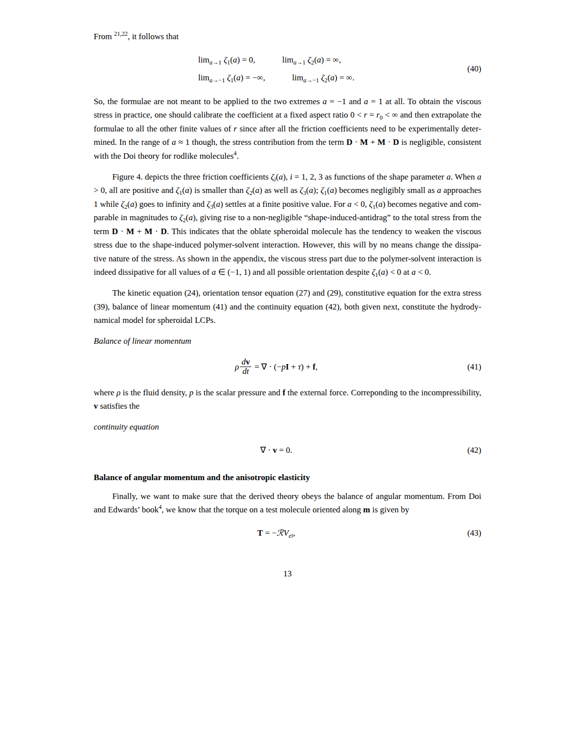From 21,22, it follows that
lima→1 ζ1(a) = 0, lima→1 ζ2(a) = ∞, lima→−1 ζ1(a) = −∞, lima→−1 ζ2(a) = ∞.
(40)
So, the formulae are not meant to be applied to the two extremes a = −1 and a = 1 at all. To obtain the viscous stress in practice, one should calibrate the coefficient at a fixed aspect ratio 0 < r = r0 < ∞ and then extrapolate the formulae to all the other finite values of r since after all the friction coefficients need to be experimentally determined. In the range of a ≈ 1 though, the stress contribution from the term D · M + M · D is negligible, consistent with the Doi theory for rodlike molecules4.
Figure 4. depicts the three friction coefficients ζi(a), i = 1, 2, 3 as functions of the shape parameter a. When a > 0, all are positive and ζ1(a) is smaller than ζ2(a) as well as ζ3(a); ζ1(a) becomes negligibly small as a approaches 1 while ζ2(a) goes to infinity and ζ3(a) settles at a finite positive value. For a < 0, ζ1(a) becomes negative and comparable in magnitudes to ζ2(a), giving rise to a non-negligible “shape-induced-antidrag” to the total stress from the term D · M + M · D. This indicates that the oblate spheroidal molecule has the tendency to weaken the viscous stress due to the shape-induced polymer-solvent interaction. However, this will by no means change the dissipative nature of the stress. As shown in the appendix, the viscous stress part due to the polymer-solvent interaction is indeed dissipative for all values of a ∈ (−1, 1) and all possible orientation despite ζ1(a) < 0 at a < 0.
The kinetic equation (24), orientation tensor equation (27) and (29), constitutive equation for the extra stress (39), balance of linear momentum (41) and the continuity equation (42), both given next, constitute the hydrodynamical model for spheroidal LCPs.
Balance of linear momentum
ρdv dt = ∇ · (−pI + τ) + f,
(41)
where ρ is the fluid density, p is the scalar pressure and f the external force. Correponding to the incompressibility, v satisfies the
continuity equation
∇ · v = 0.
(42)
Balance of angular momentum and the anisotropic elasticity
Finally, we want to make sure that the derived theory obeys the balance of angular momentum. From Doi and Edwards’ book4, we know that the torque on a test molecule oriented along m is given by
T = −ℛVei,
(43)
13